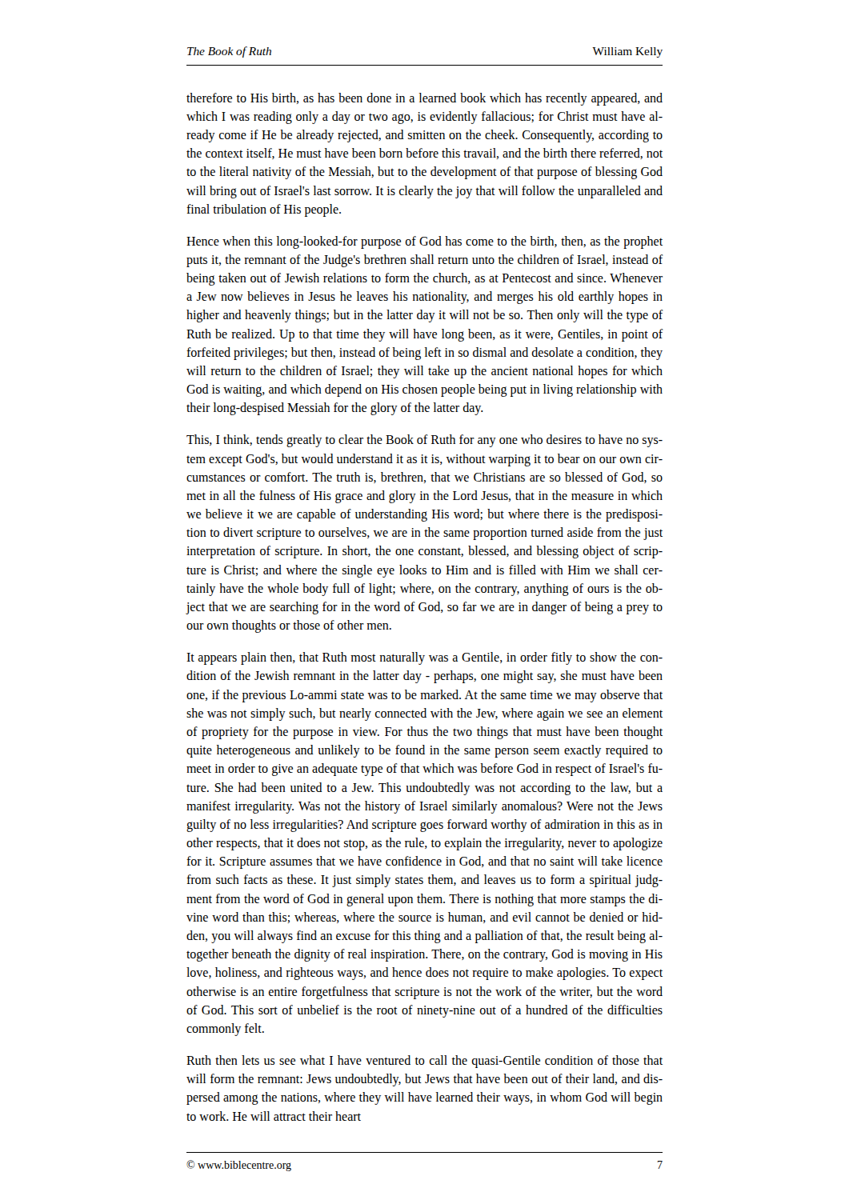The Book of Ruth William Kelly
therefore to His birth, as has been done in a learned book which has recently appeared, and which I was reading only a day or two ago, is evidently fallacious; for Christ must have already come if He be already rejected, and smitten on the cheek. Consequently, according to the context itself, He must have been born before this travail, and the birth there referred, not to the literal nativity of the Messiah, but to the development of that purpose of blessing God will bring out of Israel's last sorrow. It is clearly the joy that will follow the unparalleled and final tribulation of His people.
Hence when this long-looked-for purpose of God has come to the birth, then, as the prophet puts it, the remnant of the Judge's brethren shall return unto the children of Israel, instead of being taken out of Jewish relations to form the church, as at Pentecost and since. Whenever a Jew now believes in Jesus he leaves his nationality, and merges his old earthly hopes in higher and heavenly things; but in the latter day it will not be so. Then only will the type of Ruth be realized. Up to that time they will have long been, as it were, Gentiles, in point of forfeited privileges; but then, instead of being left in so dismal and desolate a condition, they will return to the children of Israel; they will take up the ancient national hopes for which God is waiting, and which depend on His chosen people being put in living relationship with their long-despised Messiah for the glory of the latter day.
This, I think, tends greatly to clear the Book of Ruth for any one who desires to have no system except God's, but would understand it as it is, without warping it to bear on our own circumstances or comfort. The truth is, brethren, that we Christians are so blessed of God, so met in all the fulness of His grace and glory in the Lord Jesus, that in the measure in which we believe it we are capable of understanding His word; but where there is the predisposition to divert scripture to ourselves, we are in the same proportion turned aside from the just interpretation of scripture. In short, the one constant, blessed, and blessing object of scripture is Christ; and where the single eye looks to Him and is filled with Him we shall certainly have the whole body full of light; where, on the contrary, anything of ours is the object that we are searching for in the word of God, so far we are in danger of being a prey to our own thoughts or those of other men.
It appears plain then, that Ruth most naturally was a Gentile, in order fitly to show the condition of the Jewish remnant in the latter day - perhaps, one might say, she must have been one, if the previous Lo-ammi state was to be marked. At the same time we may observe that she was not simply such, but nearly connected with the Jew, where again we see an element of propriety for the purpose in view. For thus the two things that must have been thought quite heterogeneous and unlikely to be found in the same person seem exactly required to meet in order to give an adequate type of that which was before God in respect of Israel's future. She had been united to a Jew. This undoubtedly was not according to the law, but a manifest irregularity. Was not the history of Israel similarly anomalous? Were not the Jews guilty of no less irregularities? And scripture goes forward worthy of admiration in this as in other respects, that it does not stop, as the rule, to explain the irregularity, never to apologize for it. Scripture assumes that we have confidence in God, and that no saint will take licence from such facts as these. It just simply states them, and leaves us to form a spiritual judgment from the word of God in general upon them. There is nothing that more stamps the divine word than this; whereas, where the source is human, and evil cannot be denied or hidden, you will always find an excuse for this thing and a palliation of that, the result being altogether beneath the dignity of real inspiration. There, on the contrary, God is moving in His love, holiness, and righteous ways, and hence does not require to make apologies. To expect otherwise is an entire forgetfulness that scripture is not the work of the writer, but the word of God. This sort of unbelief is the root of ninety-nine out of a hundred of the difficulties commonly felt.
Ruth then lets us see what I have ventured to call the quasi-Gentile condition of those that will form the remnant: Jews undoubtedly, but Jews that have been out of their land, and dispersed among the nations, where they will have learned their ways, in whom God will begin to work. He will attract their heart
© www.biblecentre.org 7